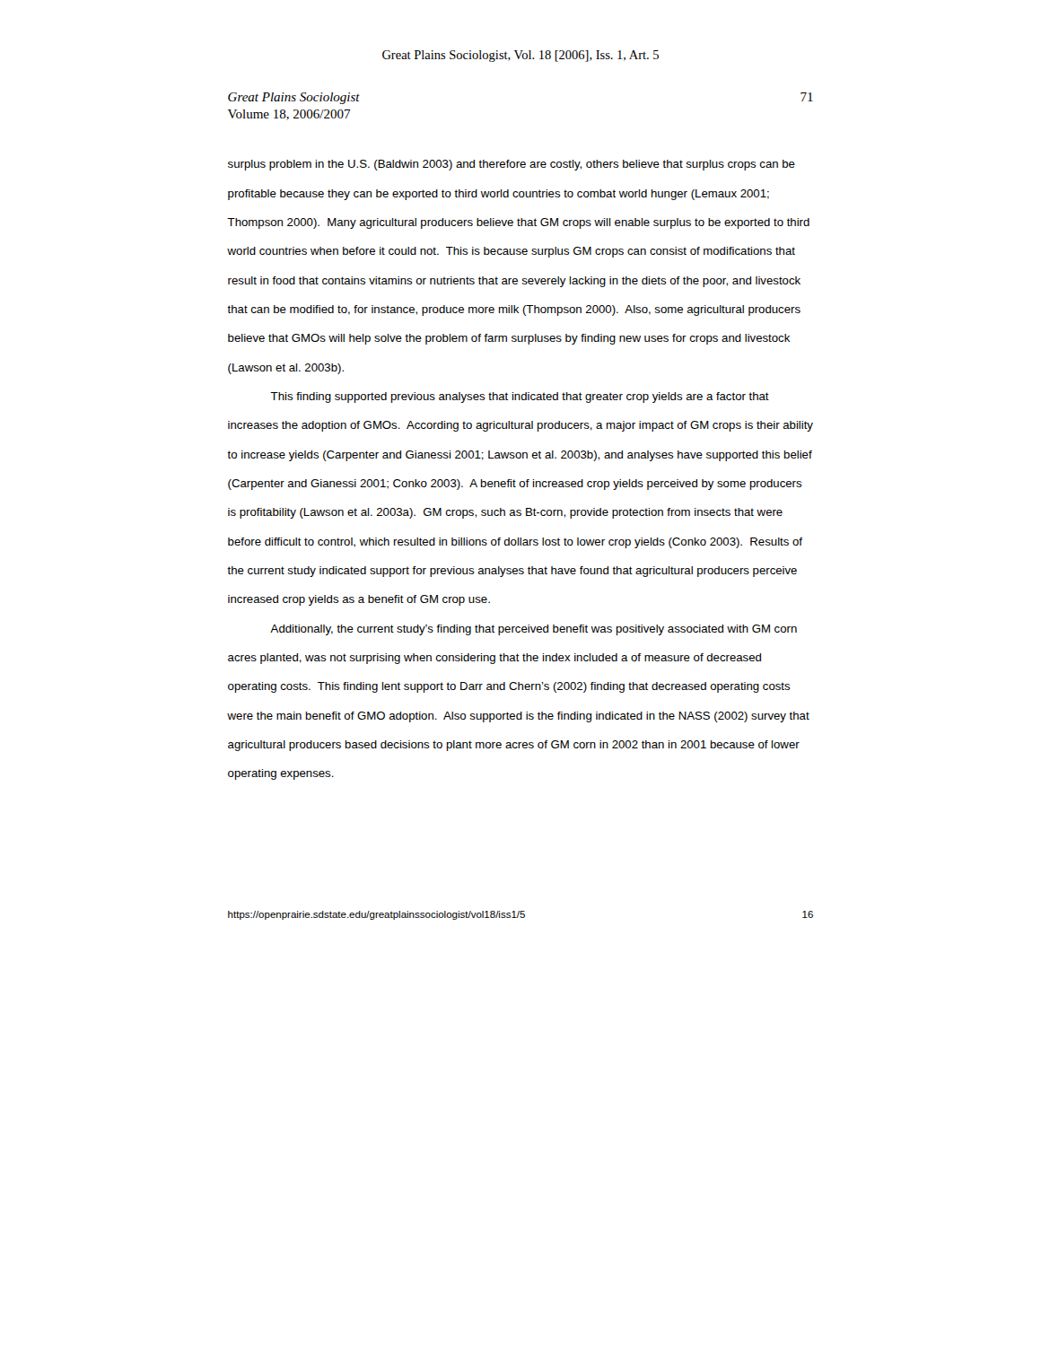Great Plains Sociologist, Vol. 18 [2006], Iss. 1, Art. 5
Great Plains Sociologist
Volume 18, 2006/2007 71
surplus problem in the U.S. (Baldwin 2003) and therefore are costly, others believe that surplus crops can be profitable because they can be exported to third world countries to combat world hunger (Lemaux 2001; Thompson 2000). Many agricultural producers believe that GM crops will enable surplus to be exported to third world countries when before it could not. This is because surplus GM crops can consist of modifications that result in food that contains vitamins or nutrients that are severely lacking in the diets of the poor, and livestock that can be modified to, for instance, produce more milk (Thompson 2000). Also, some agricultural producers believe that GMOs will help solve the problem of farm surpluses by finding new uses for crops and livestock (Lawson et al. 2003b).
This finding supported previous analyses that indicated that greater crop yields are a factor that increases the adoption of GMOs. According to agricultural producers, a major impact of GM crops is their ability to increase yields (Carpenter and Gianessi 2001; Lawson et al. 2003b), and analyses have supported this belief (Carpenter and Gianessi 2001; Conko 2003). A benefit of increased crop yields perceived by some producers is profitability (Lawson et al. 2003a). GM crops, such as Bt-corn, provide protection from insects that were before difficult to control, which resulted in billions of dollars lost to lower crop yields (Conko 2003). Results of the current study indicated support for previous analyses that have found that agricultural producers perceive increased crop yields as a benefit of GM crop use.
Additionally, the current study’s finding that perceived benefit was positively associated with GM corn acres planted, was not surprising when considering that the index included a of measure of decreased operating costs. This finding lent support to Darr and Chern’s (2002) finding that decreased operating costs were the main benefit of GMO adoption. Also supported is the finding indicated in the NASS (2002) survey that agricultural producers based decisions to plant more acres of GM corn in 2002 than in 2001 because of lower operating expenses.
https://openprairie.sdstate.edu/greatplainssociologist/vol18/iss1/5 16